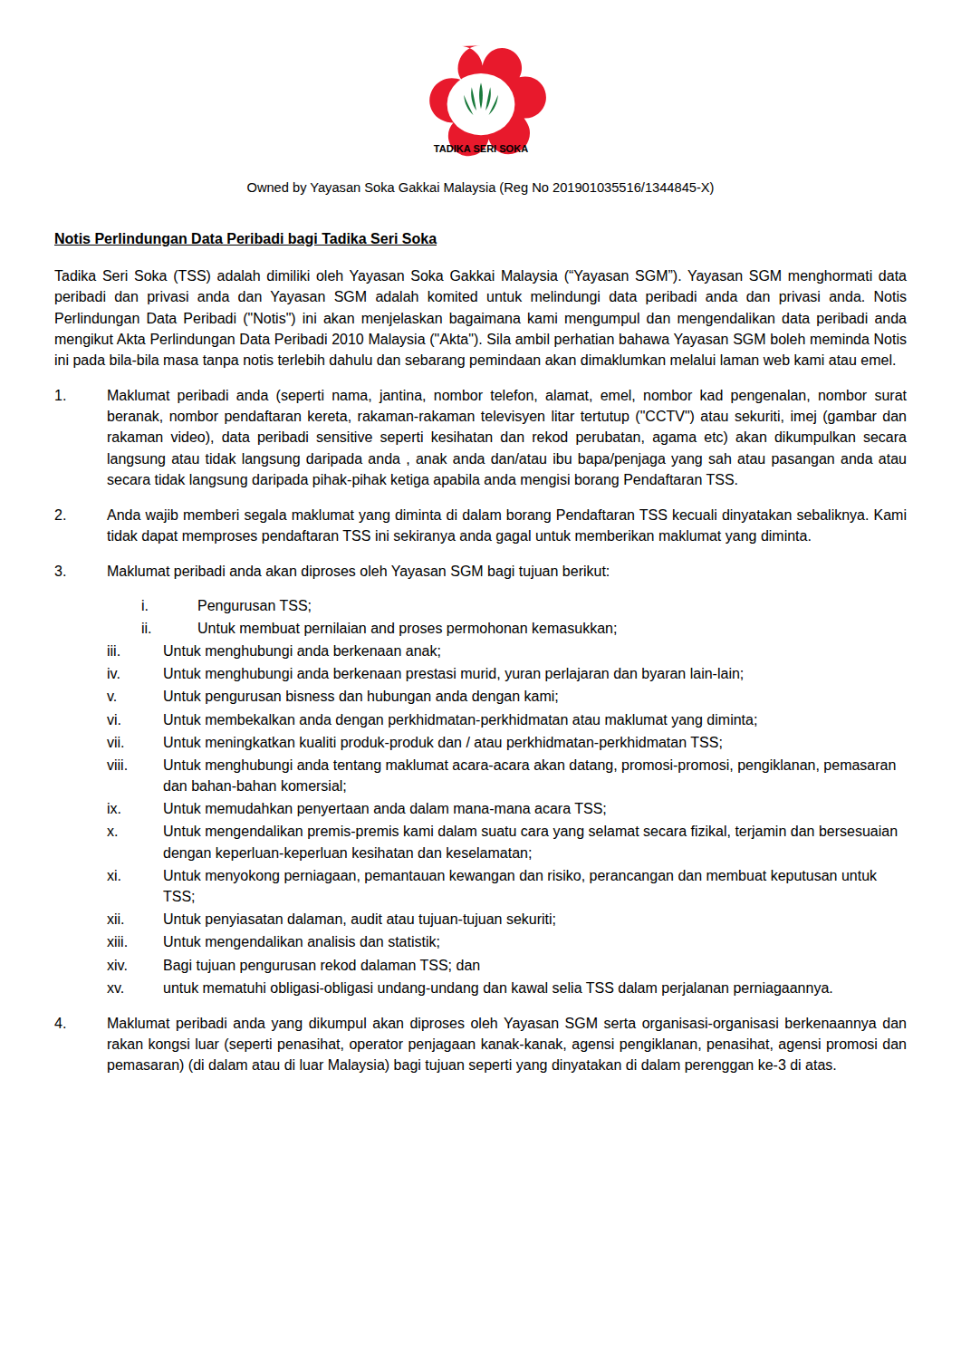Owned by Yayasan Soka Gakkai Malaysia (Reg No 201901035516/1344845-X)
Notis Perlindungan Data Peribadi bagi Tadika Seri Soka
Tadika Seri Soka (TSS) adalah dimiliki oleh Yayasan Soka Gakkai Malaysia (“Yayasan SGM”). Yayasan SGM menghormati data peribadi dan privasi anda dan Yayasan SGM adalah komited untuk melindungi data peribadi anda dan privasi anda. Notis Perlindungan Data Peribadi ("Notis") ini akan menjelaskan bagaimana kami mengumpul dan mengendalikan data peribadi anda mengikut Akta Perlindungan Data Peribadi 2010 Malaysia ("Akta"). Sila ambil perhatian bahawa Yayasan SGM boleh meminda Notis ini pada bila-bila masa tanpa notis terlebih dahulu dan sebarang pemindaan akan dimaklumkan melalui laman web kami atau emel.
Maklumat peribadi anda (seperti nama, jantina, nombor telefon, alamat, emel, nombor kad pengenalan, nombor surat beranak, nombor pendaftaran kereta, rakaman-rakaman televisyen litar tertutup ("CCTV") atau sekuriti, imej (gambar dan rakaman video), data peribadi sensitive seperti kesihatan dan rekod perubatan, agama etc) akan dikumpulkan secara langsung atau tidak langsung daripada anda , anak anda dan/atau ibu bapa/penjaga yang sah atau pasangan anda atau secara tidak langsung daripada pihak-pihak ketiga apabila anda mengisi borang Pendaftaran TSS.
Anda wajib memberi segala maklumat yang diminta di dalam borang Pendaftaran TSS kecuali dinyatakan sebaliknya. Kami tidak dapat memproses pendaftaran TSS ini sekiranya anda gagal untuk memberikan maklumat yang diminta.
Maklumat peribadi anda akan diproses oleh Yayasan SGM bagi tujuan berikut:
Pengurusan TSS;
Untuk membuat pernilaian and proses permohonan kemasukkan;
Untuk menghubungi anda berkenaan anak;
Untuk menghubungi anda berkenaan prestasi murid, yuran perlajaran dan byaran lain-lain;
Untuk pengurusan bisness dan hubungan anda dengan kami;
Untuk membekalkan anda dengan perkhidmatan-perkhidmatan atau maklumat yang diminta;
Untuk meningkatkan kualiti produk-produk dan / atau perkhidmatan-perkhidmatan TSS;
Untuk menghubungi anda tentang maklumat acara-acara akan datang, promosi-promosi, pengiklanan, pemasaran dan bahan-bahan komersial;
Untuk memudahkan penyertaan anda dalam mana-mana acara TSS;
Untuk mengendalikan premis-premis kami dalam suatu cara yang selamat secara fizikal, terjamin dan bersesuaian dengan keperluan-keperluan kesihatan dan keselamatan;
Untuk menyokong perniagaan, pemantauan kewangan dan risiko, perancangan dan membuat keputusan untuk TSS;
Untuk penyiasatan dalaman, audit atau tujuan-tujuan sekuriti;
Untuk mengendalikan analisis dan statistik;
Bagi tujuan pengurusan rekod dalaman TSS; dan
untuk mematuhi obligasi-obligasi undang-undang dan kawal selia TSS dalam perjalanan perniagaannya.
Maklumat peribadi anda yang dikumpul akan diproses oleh Yayasan SGM serta organisasi-organisasi berkenaannya dan rakan kongsi luar (seperti penasihat, operator penjagaan kanak-kanak, agensi pengiklanan, penasihat, agensi promosi dan pemasaran) (di dalam atau di luar Malaysia) bagi tujuan seperti yang dinyatakan di dalam perenggan ke-3 di atas.